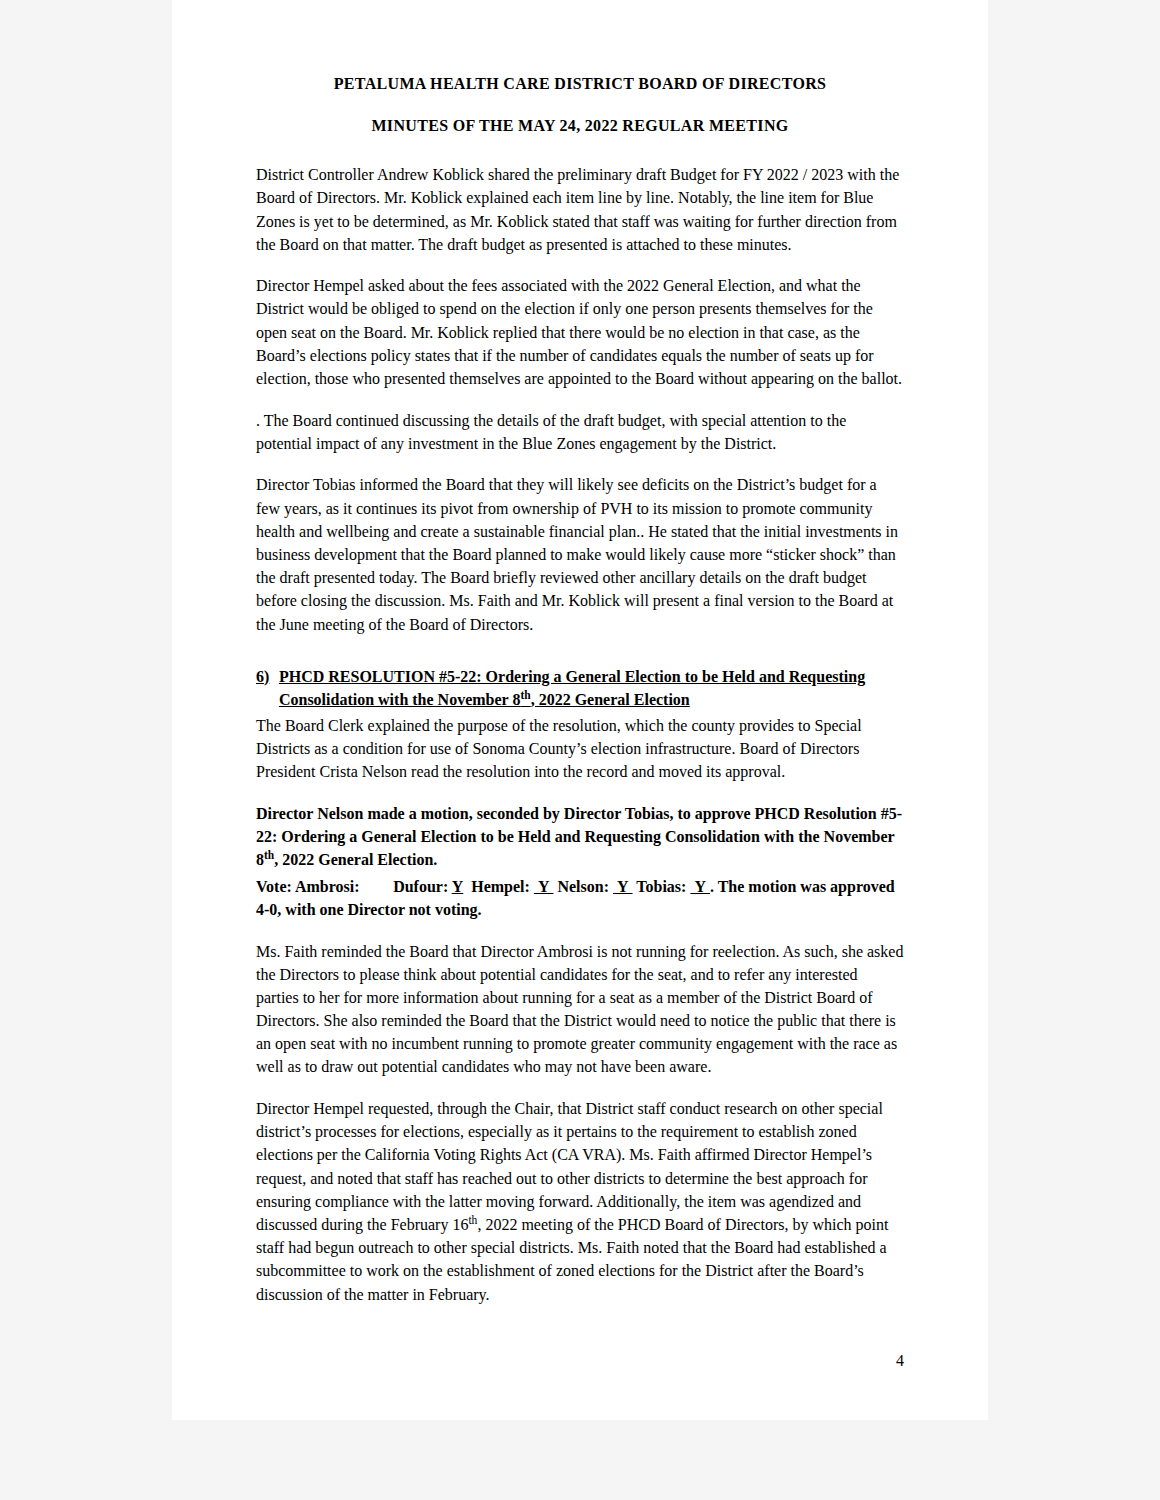PETALUMA HEALTH CARE DISTRICT BOARD OF DIRECTORS
MINUTES OF THE MAY 24, 2022 REGULAR MEETING
District Controller Andrew Koblick shared the preliminary draft Budget for FY 2022 / 2023 with the Board of Directors. Mr. Koblick explained each item line by line. Notably, the line item for Blue Zones is yet to be determined, as Mr. Koblick stated that staff was waiting for further direction from the Board on that matter. The draft budget as presented is attached to these minutes.
Director Hempel asked about the fees associated with the 2022 General Election, and what the District would be obliged to spend on the election if only one person presents themselves for the open seat on the Board. Mr. Koblick replied that there would be no election in that case, as the Board’s elections policy states that if the number of candidates equals the number of seats up for election, those who presented themselves are appointed to the Board without appearing on the ballot.
. The Board continued discussing the details of the draft budget, with special attention to the potential impact of any investment in the Blue Zones engagement by the District.
Director Tobias informed the Board that they will likely see deficits on the District’s budget for a few years, as it continues its pivot from ownership of PVH to its mission to promote community health and wellbeing and create a sustainable financial plan.. He stated that the initial investments in business development that the Board planned to make would likely cause more “sticker shock” than the draft presented today. The Board briefly reviewed other ancillary details on the draft budget before closing the discussion. Ms. Faith and Mr. Koblick will present a final version to the Board at the June meeting of the Board of Directors.
6) PHCD RESOLUTION #5-22: Ordering a General Election to be Held and Requesting Consolidation with the November 8th, 2022 General Election
The Board Clerk explained the purpose of the resolution, which the county provides to Special Districts as a condition for use of Sonoma County’s election infrastructure. Board of Directors President Crista Nelson read the resolution into the record and moved its approval.
Director Nelson made a motion, seconded by Director Tobias, to approve PHCD Resolution #5-22: Ordering a General Election to be Held and Requesting Consolidation with the November 8th, 2022 General Election.
Vote: Ambrosi: Dufour: Y Hempel: Y Nelson: Y Tobias: Y . The motion was approved 4-0, with one Director not voting.
Ms. Faith reminded the Board that Director Ambrosi is not running for reelection. As such, she asked the Directors to please think about potential candidates for the seat, and to refer any interested parties to her for more information about running for a seat as a member of the District Board of Directors. She also reminded the Board that the District would need to notice the public that there is an open seat with no incumbent running to promote greater community engagement with the race as well as to draw out potential candidates who may not have been aware.
Director Hempel requested, through the Chair, that District staff conduct research on other special district’s processes for elections, especially as it pertains to the requirement to establish zoned elections per the California Voting Rights Act (CA VRA). Ms. Faith affirmed Director Hempel’s request, and noted that staff has reached out to other districts to determine the best approach for ensuring compliance with the latter moving forward. Additionally, the item was agendized and discussed during the February 16th, 2022 meeting of the PHCD Board of Directors, by which point staff had begun outreach to other special districts. Ms. Faith noted that the Board had established a subcommittee to work on the establishment of zoned elections for the District after the Board’s discussion of the matter in February.
4